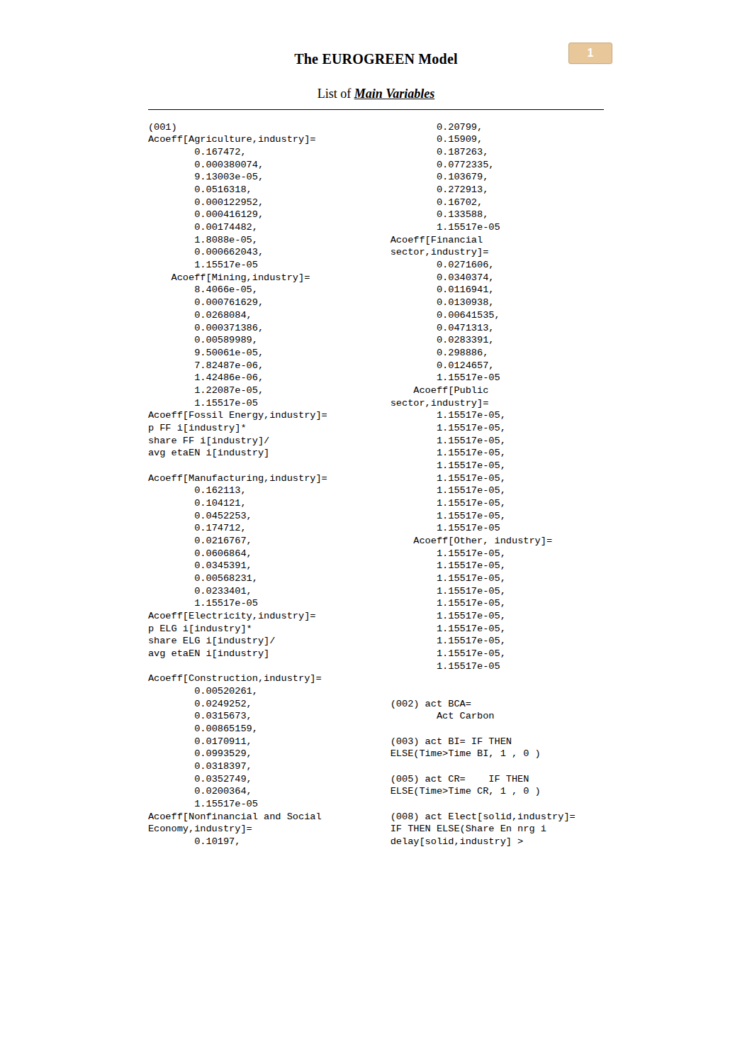1
The EUROGREEN Model
List of Main Variables
(001)
Acoeff[Agriculture,industry]=
        0.167472,
        0.000380074,
        9.13003e-05,
        0.0516318,
        0.000122952,
        0.000416129,
        0.00174482,
        1.8088e-05,
        0.000662043,
        1.15517e-05
    Acoeff[Mining,industry]=
        8.4066e-05,
        0.000761629,
        0.0268084,
        0.000371386,
        0.00589989,
        9.50061e-05,
        7.82487e-06,
        1.42486e-06,
        1.22087e-05,
        1.15517e-05
Acoeff[Fossil Energy,industry]=
p FF i[industry]*
share FF i[industry]/
avg etaEN i[industry]

Acoeff[Manufacturing,industry]=
        0.162113,
        0.104121,
        0.0452253,
        0.174712,
        0.0216767,
        0.0606864,
        0.0345391,
        0.00568231,
        0.0233401,
        1.15517e-05
Acoeff[Electricity,industry]=
p ELG i[industry]*
share ELG i[industry]/
avg etaEN i[industry]

Acoeff[Construction,industry]=
        0.00520261,
        0.0249252,
        0.0315673,
        0.00865159,
        0.0170911,
        0.0993529,
        0.0318397,
        0.0352749,
        0.0200364,
        1.15517e-05
Acoeff[Nonfinancial and Social
Economy,industry]=
        0.10197,
        0.20799,
        0.15909,
        0.187263,
        0.0772335,
        0.103679,
        0.272913,
        0.16702,
        0.133588,
        1.15517e-05
Acoeff[Financial
sector,industry]=
        0.0271606,
        0.0340374,
        0.0116941,
        0.0130938,
        0.00641535,
        0.0471313,
        0.0283391,
        0.298886,
        0.0124657,
        1.15517e-05
    Acoeff[Public
sector,industry]=
        1.15517e-05,
        1.15517e-05,
        1.15517e-05,
        1.15517e-05,
        1.15517e-05,
        1.15517e-05,
        1.15517e-05,
        1.15517e-05,
        1.15517e-05,
        1.15517e-05
    Acoeff[Other, industry]=
        1.15517e-05,
        1.15517e-05,
        1.15517e-05,
        1.15517e-05,
        1.15517e-05,
        1.15517e-05,
        1.15517e-05,
        1.15517e-05,
        1.15517e-05,
        1.15517e-05


(002) act BCA=
        Act Carbon

(003) act BI= IF THEN
ELSE(Time>Time BI, 1 , 0 )

(005) act CR=    IF THEN
ELSE(Time>Time CR, 1 , 0 )

(008) act Elect[solid,industry]=
IF THEN ELSE(Share En nrg i
delay[solid,industry] >